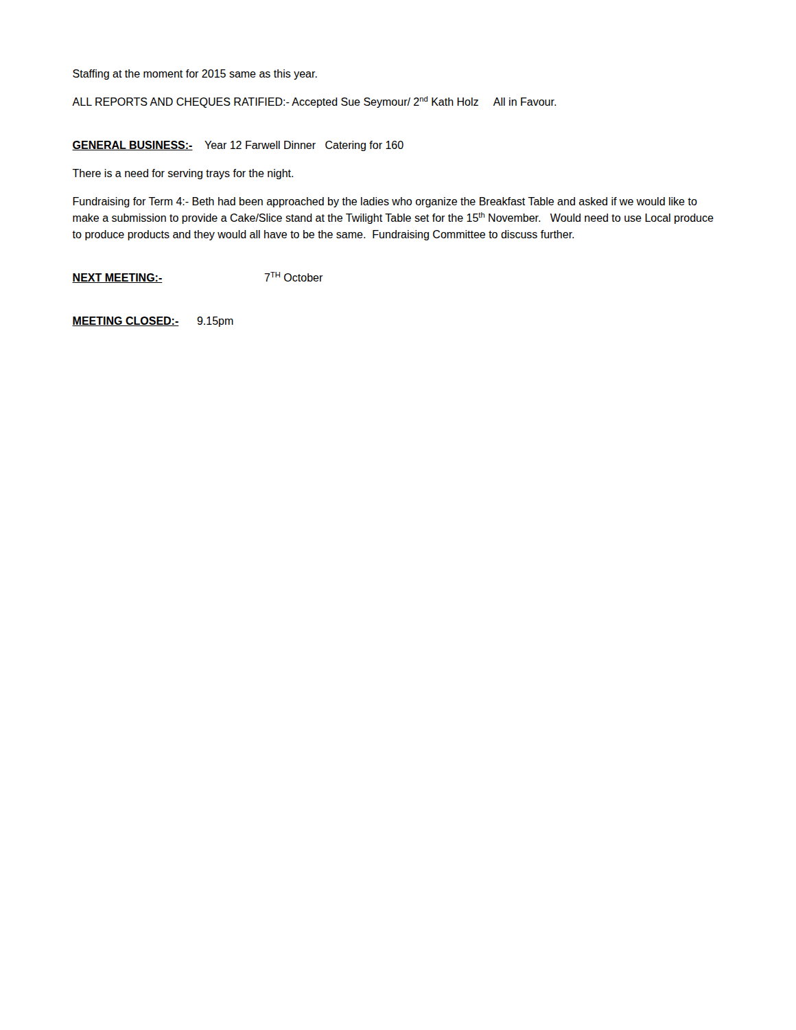Staffing at the moment for 2015 same as this year.
ALL REPORTS AND CHEQUES RATIFIED:- Accepted Sue Seymour/ 2nd Kath Holz All in Favour.
GENERAL BUSINESS:- Year 12 Farwell Dinner Catering for 160
There is a need for serving trays for the night.
Fundraising for Term 4:- Beth had been approached by the ladies who organize the Breakfast Table and asked if we would like to make a submission to provide a Cake/Slice stand at the Twilight Table set for the 15th November. Would need to use Local produce to produce products and they would all have to be the same. Fundraising Committee to discuss further.
NEXT MEETING:- 7TH October
MEETING CLOSED:- 9.15pm